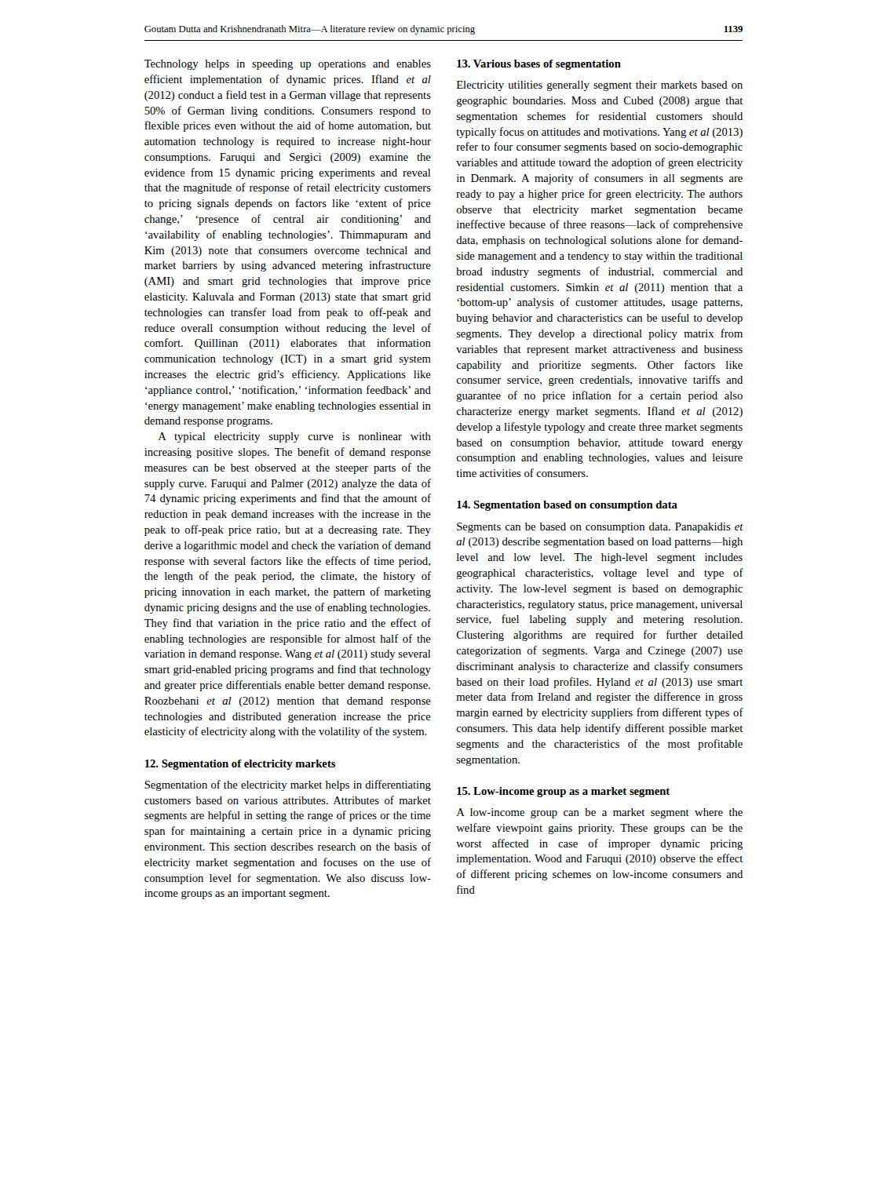Goutam Dutta and Krishnendranath Mitra—A literature review on dynamic pricing 1139
Technology helps in speeding up operations and enables efficient implementation of dynamic prices. Ifland et al (2012) conduct a field test in a German village that represents 50% of German living conditions. Consumers respond to flexible prices even without the aid of home automation, but automation technology is required to increase night-hour consumptions. Faruqui and Sergici (2009) examine the evidence from 15 dynamic pricing experiments and reveal that the magnitude of response of retail electricity customers to pricing signals depends on factors like ‘extent of price change,’ ‘presence of central air conditioning’ and ‘availability of enabling technologies’. Thimmapuram and Kim (2013) note that consumers overcome technical and market barriers by using advanced metering infrastructure (AMI) and smart grid technologies that improve price elasticity. Kaluvala and Forman (2013) state that smart grid technologies can transfer load from peak to off-peak and reduce overall consumption without reducing the level of comfort. Quillinan (2011) elaborates that information communication technology (ICT) in a smart grid system increases the electric grid’s efficiency. Applications like ‘appliance control,’ ‘notification,’ ‘information feedback’ and ‘energy management’ make enabling technologies essential in demand response programs.
A typical electricity supply curve is nonlinear with increasing positive slopes. The benefit of demand response measures can be best observed at the steeper parts of the supply curve. Faruqui and Palmer (2012) analyze the data of 74 dynamic pricing experiments and find that the amount of reduction in peak demand increases with the increase in the peak to off-peak price ratio, but at a decreasing rate. They derive a logarithmic model and check the variation of demand response with several factors like the effects of time period, the length of the peak period, the climate, the history of pricing innovation in each market, the pattern of marketing dynamic pricing designs and the use of enabling technologies. They find that variation in the price ratio and the effect of enabling technologies are responsible for almost half of the variation in demand response. Wang et al (2011) study several smart grid-enabled pricing programs and find that technology and greater price differentials enable better demand response. Roozbehani et al (2012) mention that demand response technologies and distributed generation increase the price elasticity of electricity along with the volatility of the system.
12. Segmentation of electricity markets
Segmentation of the electricity market helps in differentiating customers based on various attributes. Attributes of market segments are helpful in setting the range of prices or the time span for maintaining a certain price in a dynamic pricing environment. This section describes research on the basis of electricity market segmentation and focuses on the use of consumption level for segmentation. We also discuss low-income groups as an important segment.
13. Various bases of segmentation
Electricity utilities generally segment their markets based on geographic boundaries. Moss and Cubed (2008) argue that segmentation schemes for residential customers should typically focus on attitudes and motivations. Yang et al (2013) refer to four consumer segments based on socio-demographic variables and attitude toward the adoption of green electricity in Denmark. A majority of consumers in all segments are ready to pay a higher price for green electricity. The authors observe that electricity market segmentation became ineffective because of three reasons—lack of comprehensive data, emphasis on technological solutions alone for demand-side management and a tendency to stay within the traditional broad industry segments of industrial, commercial and residential customers. Simkin et al (2011) mention that a ‘bottom-up’ analysis of customer attitudes, usage patterns, buying behavior and characteristics can be useful to develop segments. They develop a directional policy matrix from variables that represent market attractiveness and business capability and prioritize segments. Other factors like consumer service, green credentials, innovative tariffs and guarantee of no price inflation for a certain period also characterize energy market segments. Ifland et al (2012) develop a lifestyle typology and create three market segments based on consumption behavior, attitude toward energy consumption and enabling technologies, values and leisure time activities of consumers.
14. Segmentation based on consumption data
Segments can be based on consumption data. Panapakidis et al (2013) describe segmentation based on load patterns—high level and low level. The high-level segment includes geographical characteristics, voltage level and type of activity. The low-level segment is based on demographic characteristics, regulatory status, price management, universal service, fuel labeling supply and metering resolution. Clustering algorithms are required for further detailed categorization of segments. Varga and Czinege (2007) use discriminant analysis to characterize and classify consumers based on their load profiles. Hyland et al (2013) use smart meter data from Ireland and register the difference in gross margin earned by electricity suppliers from different types of consumers. This data help identify different possible market segments and the characteristics of the most profitable segmentation.
15. Low-income group as a market segment
A low-income group can be a market segment where the welfare viewpoint gains priority. These groups can be the worst affected in case of improper dynamic pricing implementation. Wood and Faruqui (2010) observe the effect of different pricing schemes on low-income consumers and find